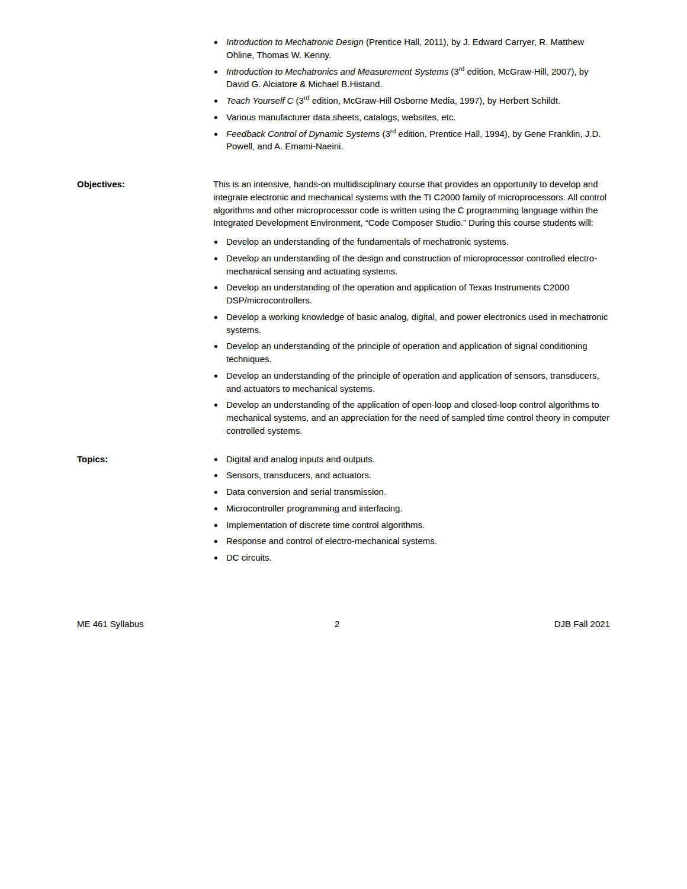Introduction to Mechatronic Design (Prentice Hall, 2011), by J. Edward Carryer, R. Matthew Ohline, Thomas W. Kenny.
Introduction to Mechatronics and Measurement Systems (3rd edition, McGraw-Hill, 2007), by David G. Alciatore & Michael B.Histand.
Teach Yourself C (3rd edition, McGraw-Hill Osborne Media, 1997), by Herbert Schildt.
Various manufacturer data sheets, catalogs, websites, etc.
Feedback Control of Dynamic Systems (3rd edition, Prentice Hall, 1994), by Gene Franklin, J.D. Powell, and A. Emami-Naeini.
Objectives:
This is an intensive, hands-on multidisciplinary course that provides an opportunity to develop and integrate electronic and mechanical systems with the TI C2000 family of microprocessors. All control algorithms and other microprocessor code is written using the C programming language within the Integrated Development Environment, “Code Composer Studio.” During this course students will:
Develop an understanding of the fundamentals of mechatronic systems.
Develop an understanding of the design and construction of microprocessor controlled electro-mechanical sensing and actuating systems.
Develop an understanding of the operation and application of Texas Instruments C2000 DSP/microcontrollers.
Develop a working knowledge of basic analog, digital, and power electronics used in mechatronic systems.
Develop an understanding of the principle of operation and application of signal conditioning techniques.
Develop an understanding of the principle of operation and application of sensors, transducers, and actuators to mechanical systems.
Develop an understanding of the application of open-loop and closed-loop control algorithms to mechanical systems, and an appreciation for the need of sampled time control theory in computer controlled systems.
Topics:
Digital and analog inputs and outputs.
Sensors, transducers, and actuators.
Data conversion and serial transmission.
Microcontroller programming and interfacing.
Implementation of discrete time control algorithms.
Response and control of electro-mechanical systems.
DC circuits.
ME 461 Syllabus
2
DJB Fall 2021